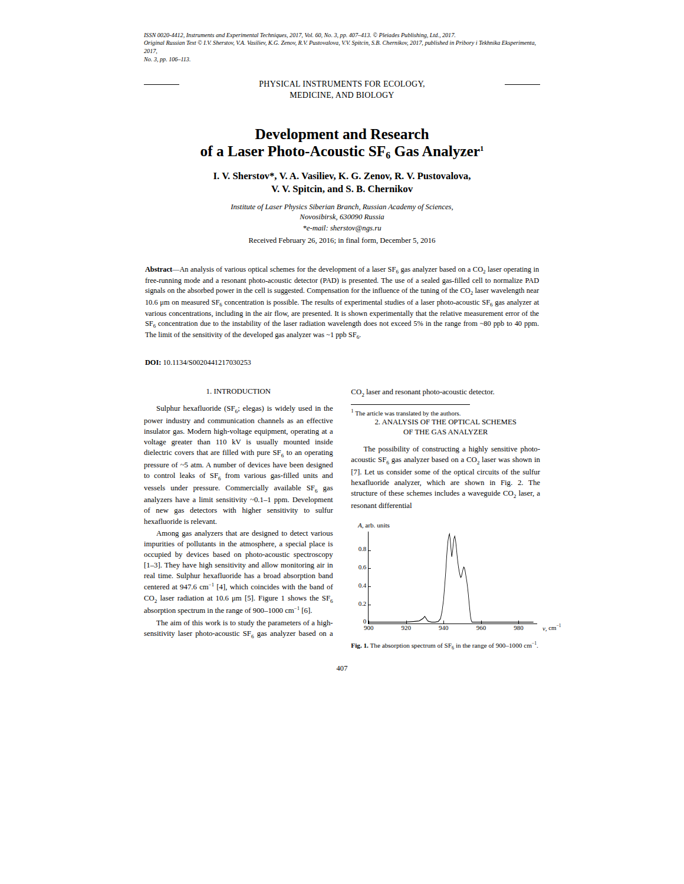ISSN 0020-4412, Instruments and Experimental Techniques, 2017, Vol. 60, No. 3, pp. 407–413. © Pleiades Publishing, Ltd., 2017. Original Russian Text © I.V. Sherstov, V.A. Vasiliev, K.G. Zenov, R.V. Pustovalova, V.V. Spitcin, S.B. Chernikov, 2017, published in Pribory i Tekhnika Eksperimenta, 2017, No. 3, pp. 106–113.
PHYSICAL INSTRUMENTS FOR ECOLOGY,
MEDICINE, AND BIOLOGY
Development and Research
of a Laser Photo-Acoustic SF6 Gas Analyzer1
I. V. Sherstov*, V. A. Vasiliev, K. G. Zenov, R. V. Pustovalova,
V. V. Spitcin, and S. B. Chernikov
Institute of Laser Physics Siberian Branch, Russian Academy of Sciences,
Novosibirsk, 630090 Russia
*e-mail: sherstov@ngs.ru
Received February 26, 2016; in final form, December 5, 2016
Abstract—An analysis of various optical schemes for the development of a laser SF6 gas analyzer based on a CO2 laser operating in free-running mode and a resonant photo-acoustic detector (PAD) is presented. The use of a sealed gas-filled cell to normalize PAD signals on the absorbed power in the cell is suggested. Compensation for the influence of the tuning of the CO2 laser wavelength near 10.6 μm on measured SF6 concentration is possible. The results of experimental studies of a laser photo-acoustic SF6 gas analyzer at various concentrations, including in the air flow, are presented. It is shown experimentally that the relative measurement error of the SF6 concentration due to the instability of the laser radiation wavelength does not exceed 5% in the range from ~80 ppb to 40 ppm. The limit of the sensitivity of the developed gas analyzer was ~1 ppb SF6.
DOI: 10.1134/S0020441217030253
1. Introduction
Sulphur hexafluoride (SF6; elegas) is widely used in the power industry and communication channels as an effective insulator gas. Modern high-voltage equipment, operating at a voltage greater than 110 kV is usually mounted inside dielectric covers that are filled with pure SF6 to an operating pressure of ~5 atm. A number of devices have been designed to control leaks of SF6 from various gas-filled units and vessels under pressure. Commercially available SF6 gas analyzers have a limit sensitivity ~0.1–1 ppm. Development of new gas detectors with higher sensitivity to sulfur hexafluoride is relevant.
Among gas analyzers that are designed to detect various impurities of pollutants in the atmosphere, a special place is occupied by devices based on photo-acoustic spectroscopy [1–3]. They have high sensitivity and allow monitoring air in real time. Sulphur hexafluoride has a broad absorption band centered at 947.6 cm−1 [4], which coincides with the band of CO2 laser radiation at 10.6 μm [5]. Figure 1 shows the SF6 absorption spectrum in the range of 900–1000 cm−1 [6].
The aim of this work is to study the parameters of a high-sensitivity laser photo-acoustic SF6 gas analyzer based on a CO2 laser and resonant photo-acoustic detector.
1 The article was translated by the authors.
2. Analysis of the Optical Schemes
of the Gas Analyzer
The possibility of constructing a highly sensitive photo-acoustic SF6 gas analyzer based on a CO2 laser was shown in [7]. Let us consider some of the optical circuits of the sulfur hexafluoride analyzer, which are shown in Fig. 2. The structure of these schemes includes a waveguide CO2 laser, a resonant differential
A, arb. units
0 0.2 0.4 0.6 0.8 900 920 940 960 980 ν, cm−1
Fig. 1. The absorption spectrum of SF6 in the range of 900–1000 cm−1.
407